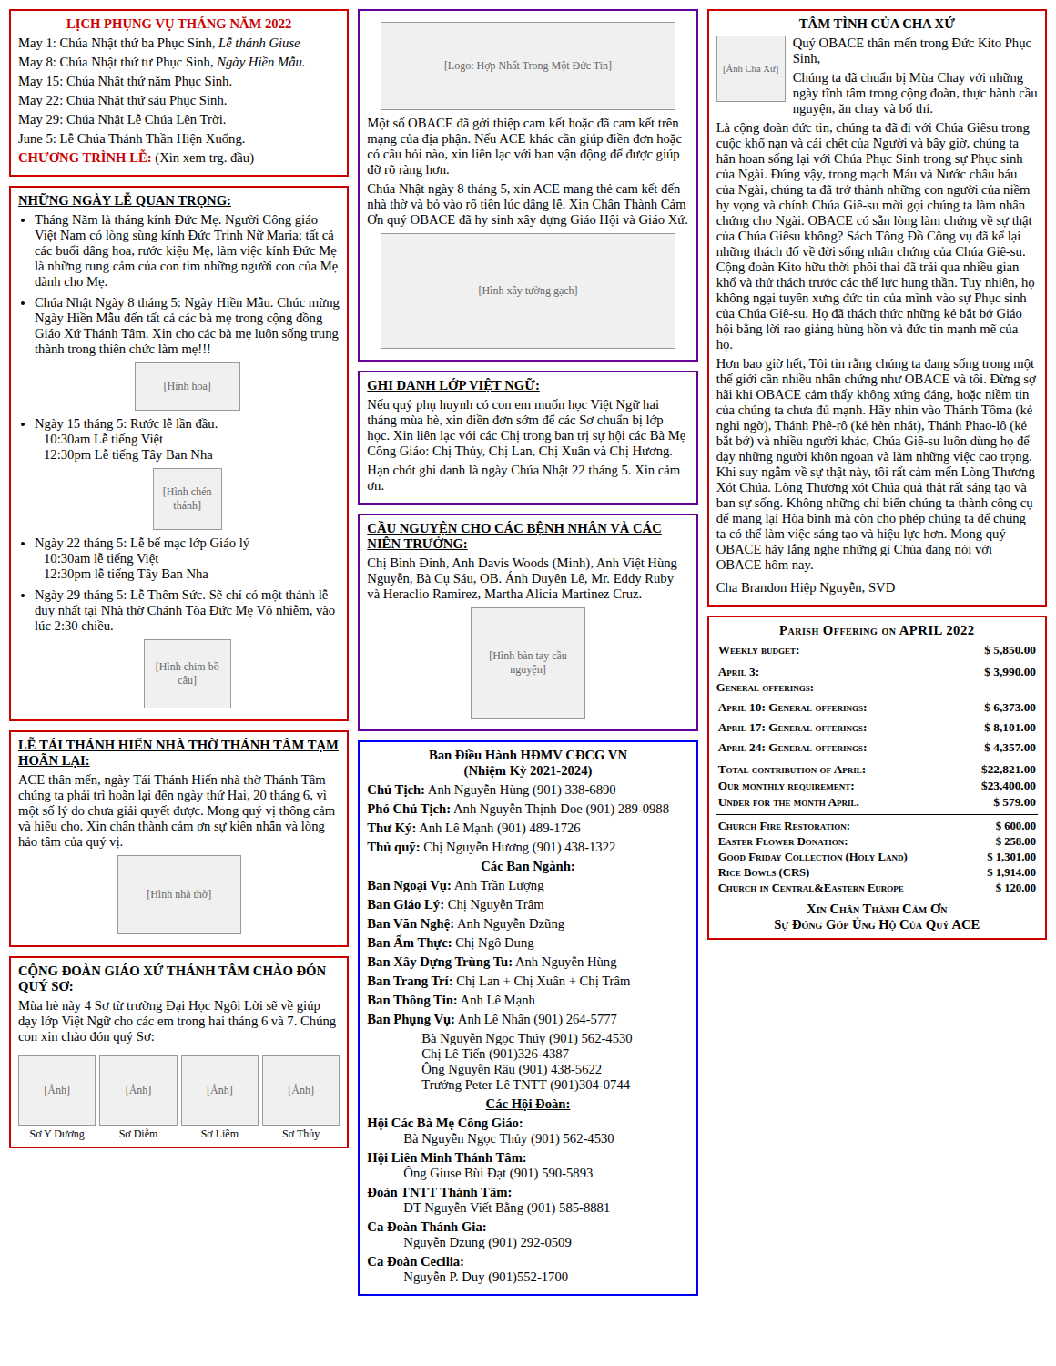LỊCH PHỤNG VỤ THÁNG NĂM 2022
May 1: Chúa Nhật thứ ba Phục Sinh, Lễ thánh Giuse
May 8: Chúa Nhật thứ tư Phục Sinh, Ngày Hiền Mẫu.
May 15: Chúa Nhật thứ năm Phục Sinh.
May 22: Chúa Nhật thứ sáu Phục Sinh.
May 29: Chúa Nhật Lễ Chúa Lên Trời.
June 5: Lễ Chúa Thánh Thần Hiện Xuống.
CHƯƠNG TRÌNH LỄ: (Xin xem trg. đầu)
NHỮNG NGÀY LỄ QUAN TRỌNG:
Tháng Năm là tháng kính Đức Mẹ. Người Công giáo Việt Nam có lòng sùng kính Đức Trinh Nữ Maria; tất cả các buổi dâng hoa, rước kiệu Mẹ, làm việc kính Đức Mẹ là những rung cảm của con tim những người con của Mẹ dành cho Mẹ.
Chúa Nhật Ngày 8 tháng 5: Ngày Hiền Mẫu. Chúc mừng Ngày Hiền Mẫu đến tất cả các bà mẹ trong cộng đồng Giáo Xứ Thánh Tâm. Xin cho các bà mẹ luôn sống trung thành trong thiên chức làm mẹ!!! [Hình hoa]
Ngày 15 tháng 5: Rước lễ lần đầu.
10:30am Lễ tiếng Việt
12:30pm Lễ tiếng Tây Ban Nha
[Hình chén thánh]
Ngày 22 tháng 5: Lễ bế mạc lớp Giáo lý
10:30am lễ tiếng Việt
12:30pm lễ tiếng Tây Ban Nha
Ngày 29 tháng 5: Lễ Thêm Sức. Sẽ chỉ có một thánh lễ duy nhất tại Nhà thờ Chánh Tòa Đức Mẹ Vô nhiễm, vào lúc 2:30 chiều. [Hình chim bồ câu]
LỄ TÁI THÁNH HIẾN NHÀ THỜ THÁNH TÂM TẠM HOÃN LẠI:
ACE thân mến, ngày Tái Thánh Hiến nhà thờ Thánh Tâm chúng ta phải trì hoãn lại đến ngày thứ Hai, 20 tháng 6, vì một số lý do chưa giải quyết được. Mong quý vị thông cảm và hiểu cho. Xin chân thành cảm ơn sự kiên nhẫn và lòng hảo tâm của quý vị.
[Hình nhà thờ]
CỘNG ĐOÀN GIÁO XỨ THÁNH TÂM CHÀO ĐÓN QUÝ SƠ:
Mùa hè này 4 Sơ từ trường Đại Học Ngôi Lời sẽ về giúp dạy lớp Việt Ngữ cho các em trong hai tháng 6 và 7. Chúng con xin chào đón quý Sơ:
[Ảnh] Sơ Y Dương
[Ảnh] Sơ Diễm
[Ảnh] Sơ Liêm
[Ảnh] Sơ Thủy
[Logo: Hợp Nhất Trong Một Đức Tin]
Một số OBACE đã gởi thiệp cam kết hoặc đã cam kết trên mạng của địa phận. Nếu ACE khác cần giúp điền đơn hoặc có câu hỏi nào, xin liên lạc với ban vận động để được giúp đỡ rõ ràng hơn.
Chúa Nhật ngày 8 tháng 5, xin ACE mang thẻ cam kết đến nhà thờ và bỏ vào rổ tiền lúc dâng lễ. Xin Chân Thành Cảm Ơn quý OBACE đã hy sinh xây dựng Giáo Hội và Giáo Xứ.
[Hình xây tường gạch]
GHI DANH LỚP VIỆT NGỮ:
Nếu quý phụ huynh có con em muốn học Việt Ngữ hai tháng mùa hè, xin điền đơn sớm để các Sơ chuẩn bị lớp học. Xin liên lạc với các Chị trong ban trị sự hội các Bà Mẹ Công Giáo: Chị Thủy, Chị Lan, Chị Xuân và Chị Hương.
Hạn chót ghi danh là ngày Chúa Nhật 22 tháng 5. Xin cảm ơn.
CẦU NGUYỆN CHO CÁC BỆNH NHÂN VÀ CÁC NIÊN TRƯỞNG:
Chị Bình Đinh, Anh Davis Woods (Minh), Anh Việt Hùng Nguyễn, Bà Cụ Sáu, OB. Ánh Duyên Lê, Mr. Eddy Ruby và Heraclio Ramirez, Martha Alicia Martinez Cruz.
[Hình bàn tay cầu nguyện]
Ban Điều Hành HĐMV CĐCG VN
(Nhiệm Kỳ 2021-2024)
Chủ Tịch: Anh Nguyễn Hùng (901) 338-6890
Phó Chủ Tịch: Anh Nguyễn Thịnh Doe (901) 289-0988
Thư Ký: Anh Lê Mạnh (901) 489-1726
Thủ quỹ: Chị Nguyễn Hương (901) 438-1322
Các Ban Ngành:
Ban Ngoại Vụ: Anh Trần Lượng
Ban Giáo Lý: Chị Nguyễn Trâm
Ban Văn Nghệ: Anh Nguyễn Dzũng
Ban Ẩm Thực: Chị Ngô Dung
Ban Xây Dựng Trùng Tu: Anh Nguyễn Hùng
Ban Trang Trí: Chị Lan + Chị Xuân + Chị Trâm
Ban Thông Tin: Anh Lê Mạnh
Ban Phụng Vụ: Anh Lê Nhân (901) 264-5777
Bà Nguyễn Ngọc Thúy (901) 562-4530
Chị Lê Tiến (901)326-4387
Ông Nguyễn Râu (901) 438-5622
Trưởng Peter Lê TNTT (901)304-0744
Các Hội Đoàn:
Hội Các Bà Mẹ Công Giáo:
Bà Nguyễn Ngọc Thủy (901) 562-4530
Hội Liên Minh Thánh Tâm:
Ông Giuse Bùi Đạt (901) 590-5893
Đoàn TNTT Thánh Tâm:
ĐT Nguyễn Viết Bằng (901) 585-8881
Ca Đoàn Thánh Gia:
Nguyễn Dzung (901) 292-0509
Ca Đoàn Cecilia:
Nguyễn P. Duy (901)552-1700
TÂM TÌNH CỦA CHA XỨ
[Ảnh Cha Xứ]
Quý OBACE thân mến trong Đức Kito Phục Sinh,
Chúng ta đã chuẩn bị Mùa Chay với những ngày tĩnh tâm trong cộng đoàn, thực hành cầu nguyện, ăn chay và bố thí.
Là cộng đoàn đức tin, chúng ta đã đi với Chúa Giêsu trong cuộc khổ nạn và cái chết của Người và bây giờ, chúng ta hân hoan sống lại với Chúa Phục Sinh trong sự Phục sinh của Ngài. Đúng vậy, trong mạch Máu và Nước châu báu của Ngài, chúng ta đã trở thành những con người của niềm hy vọng và chính Chúa Giê-su mời gọi chúng ta làm nhân chứng cho Ngài. OBACE có sẵn lòng làm chứng về sự thật của Chúa Giêsu không? Sách Tông Đồ Công vụ đã kể lại những thách đố về đời sống nhân chứng của Chúa Giê-su. Cộng đoàn Kito hữu thời phôi thai đã trải qua nhiều gian khổ và thử thách trước các thế lực hung thần. Tuy nhiên, họ không ngại tuyên xưng đức tin của mình vào sự Phục sinh của Chúa Giê-su. Họ đã thách thức những kẻ bắt bớ Giáo hội bằng lời rao giảng hùng hồn và đức tin mạnh mẽ của họ.
Hơn bao giờ hết, Tôi tin rằng chúng ta đang sống trong một thế giới cần nhiều nhân chứng như OBACE và tôi. Đừng sợ hãi khi OBACE cảm thấy không xứng đáng, hoặc niềm tin của chúng ta chưa đủ mạnh. Hãy nhìn vào Thánh Tôma (kẻ nghi ngờ), Thánh Phê-rô (kẻ hèn nhát), Thánh Phao-lô (kẻ bắt bớ) và nhiều người khác, Chúa Giê-su luôn dùng họ để dạy những người khôn ngoan và làm những việc cao trọng. Khi suy ngẫm về sự thật này, tôi rất cảm mến Lòng Thương Xót Chúa. Lòng Thương xót Chúa quả thật rất sáng tạo và ban sự sống. Không những chỉ biến chúng ta thành công cụ để mang lại Hòa bình mà còn cho phép chúng ta để chúng ta có thể làm việc sáng tạo và hiệu lực hơn. Mong quý OBACE hãy lắng nghe những gì Chúa đang nói với OBACE hôm nay.
Cha Brandon Hiệp Nguyễn, SVD
Parish Offering on APRIL 2022
| Weekly budget: | $ 5,850.00 |
| April 3: | $ 3,990.00 |
| General offerings: |
| April 10: General offerings: | $ 6,373.00 |
| April 17: General offerings: | $ 8,101.00 |
| April 24: General offerings: | $ 4,357.00 |
| Total contribution of April: | $22,821.00 |
| Our monthly requirement: | $23,400.00 |
| Under for the month April. | $ 579.00 |
| Church Fire Restoration: | $ 600.00 |
| Easter Flower Donation: | $ 258.00 |
| Good Friday Collection (Holy Land) | $ 1,301.00 |
| Rice Bowls (CRS) | $ 1,914.00 |
| Church in Central&Eastern Europe | $ 120.00 |
Xin Chân Thành Cảm Ơn
Sự Đóng Góp Ủng Hộ Của Quý ACE